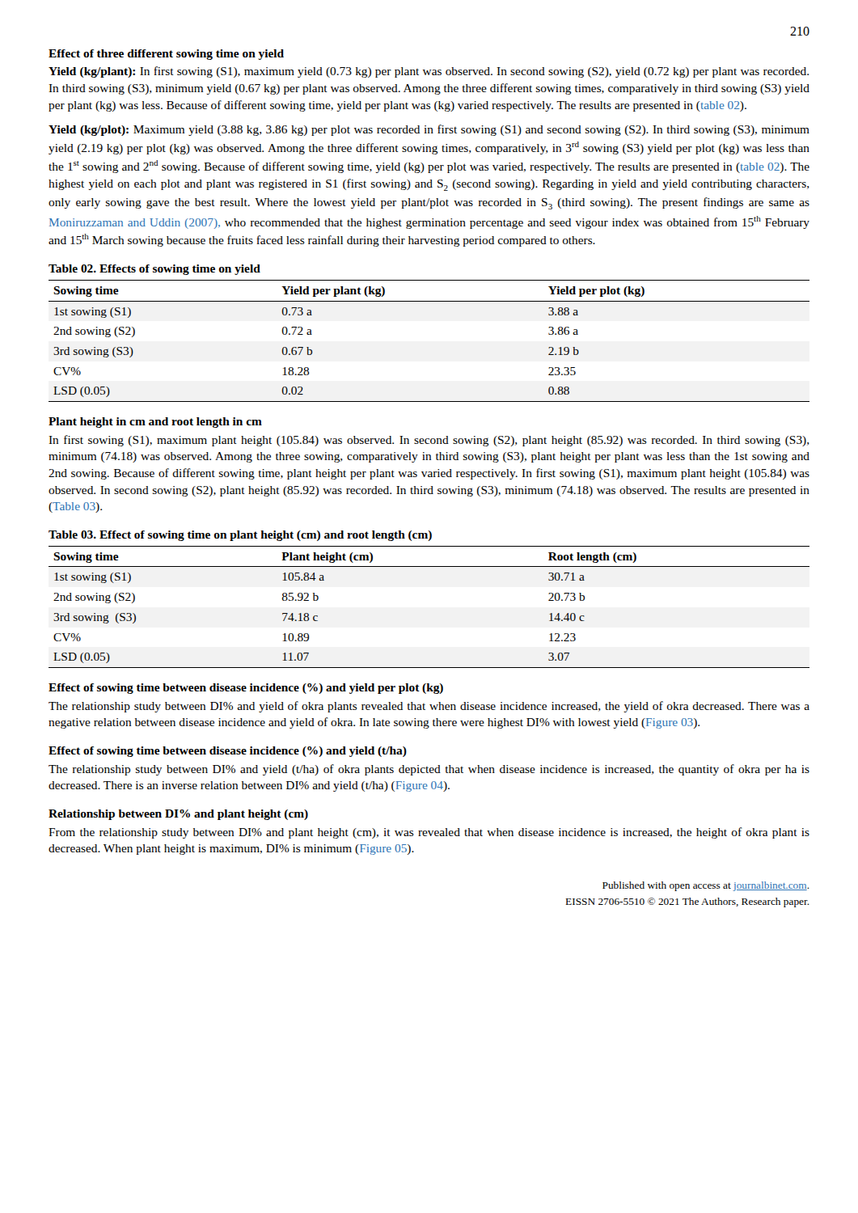210
Effect of three different sowing time on yield
Yield (kg/plant): In first sowing (S1), maximum yield (0.73 kg) per plant was observed. In second sowing (S2), yield (0.72 kg) per plant was recorded. In third sowing (S3), minimum yield (0.67 kg) per plant was observed. Among the three different sowing times, comparatively in third sowing (S3) yield per plant (kg) was less. Because of different sowing time, yield per plant was (kg) varied respectively. The results are presented in (table 02).
Yield (kg/plot): Maximum yield (3.88 kg, 3.86 kg) per plot was recorded in first sowing (S1) and second sowing (S2). In third sowing (S3), minimum yield (2.19 kg) per plot (kg) was observed. Among the three different sowing times, comparatively, in 3rd sowing (S3) yield per plot (kg) was less than the 1st sowing and 2nd sowing. Because of different sowing time, yield (kg) per plot was varied, respectively. The results are presented in (table 02). The highest yield on each plot and plant was registered in S1 (first sowing) and S2 (second sowing). Regarding in yield and yield contributing characters, only early sowing gave the best result. Where the lowest yield per plant/plot was recorded in S3 (third sowing). The present findings are same as Moniruzzaman and Uddin (2007), who recommended that the highest germination percentage and seed vigour index was obtained from 15th February and 15th March sowing because the fruits faced less rainfall during their harvesting period compared to others.
Table 02. Effects of sowing time on yield
| Sowing time | Yield per plant (kg) | Yield per plot (kg) |
| --- | --- | --- |
| 1st sowing (S1) | 0.73 a | 3.88 a |
| 2nd sowing (S2) | 0.72 a | 3.86 a |
| 3rd sowing (S3) | 0.67 b | 2.19 b |
| CV% | 18.28 | 23.35 |
| LSD (0.05) | 0.02 | 0.88 |
Plant height in cm and root length in cm
In first sowing (S1), maximum plant height (105.84) was observed. In second sowing (S2), plant height (85.92) was recorded. In third sowing (S3), minimum (74.18) was observed. Among the three sowing, comparatively in third sowing (S3), plant height per plant was less than the 1st sowing and 2nd sowing. Because of different sowing time, plant height per plant was varied respectively. In first sowing (S1), maximum plant height (105.84) was observed. In second sowing (S2), plant height (85.92) was recorded. In third sowing (S3), minimum (74.18) was observed. The results are presented in (Table 03).
Table 03. Effect of sowing time on plant height (cm) and root length (cm)
| Sowing time | Plant height (cm) | Root length (cm) |
| --- | --- | --- |
| 1st sowing (S1) | 105.84 a | 30.71 a |
| 2nd sowing (S2) | 85.92 b | 20.73 b |
| 3rd sowing (S3) | 74.18 c | 14.40 c |
| CV% | 10.89 | 12.23 |
| LSD (0.05) | 11.07 | 3.07 |
Effect of sowing time between disease incidence (%) and yield per plot (kg)
The relationship study between DI% and yield of okra plants revealed that when disease incidence increased, the yield of okra decreased. There was a negative relation between disease incidence and yield of okra. In late sowing there were highest DI% with lowest yield (Figure 03).
Effect of sowing time between disease incidence (%) and yield (t/ha)
The relationship study between DI% and yield (t/ha) of okra plants depicted that when disease incidence is increased, the quantity of okra per ha is decreased. There is an inverse relation between DI% and yield (t/ha) (Figure 04).
Relationship between DI% and plant height (cm)
From the relationship study between DI% and plant height (cm), it was revealed that when disease incidence is increased, the height of okra plant is decreased. When plant height is maximum, DI% is minimum (Figure 05).
Published with open access at journalbinet.com.
EISSN 2706-5510 © 2021 The Authors, Research paper.